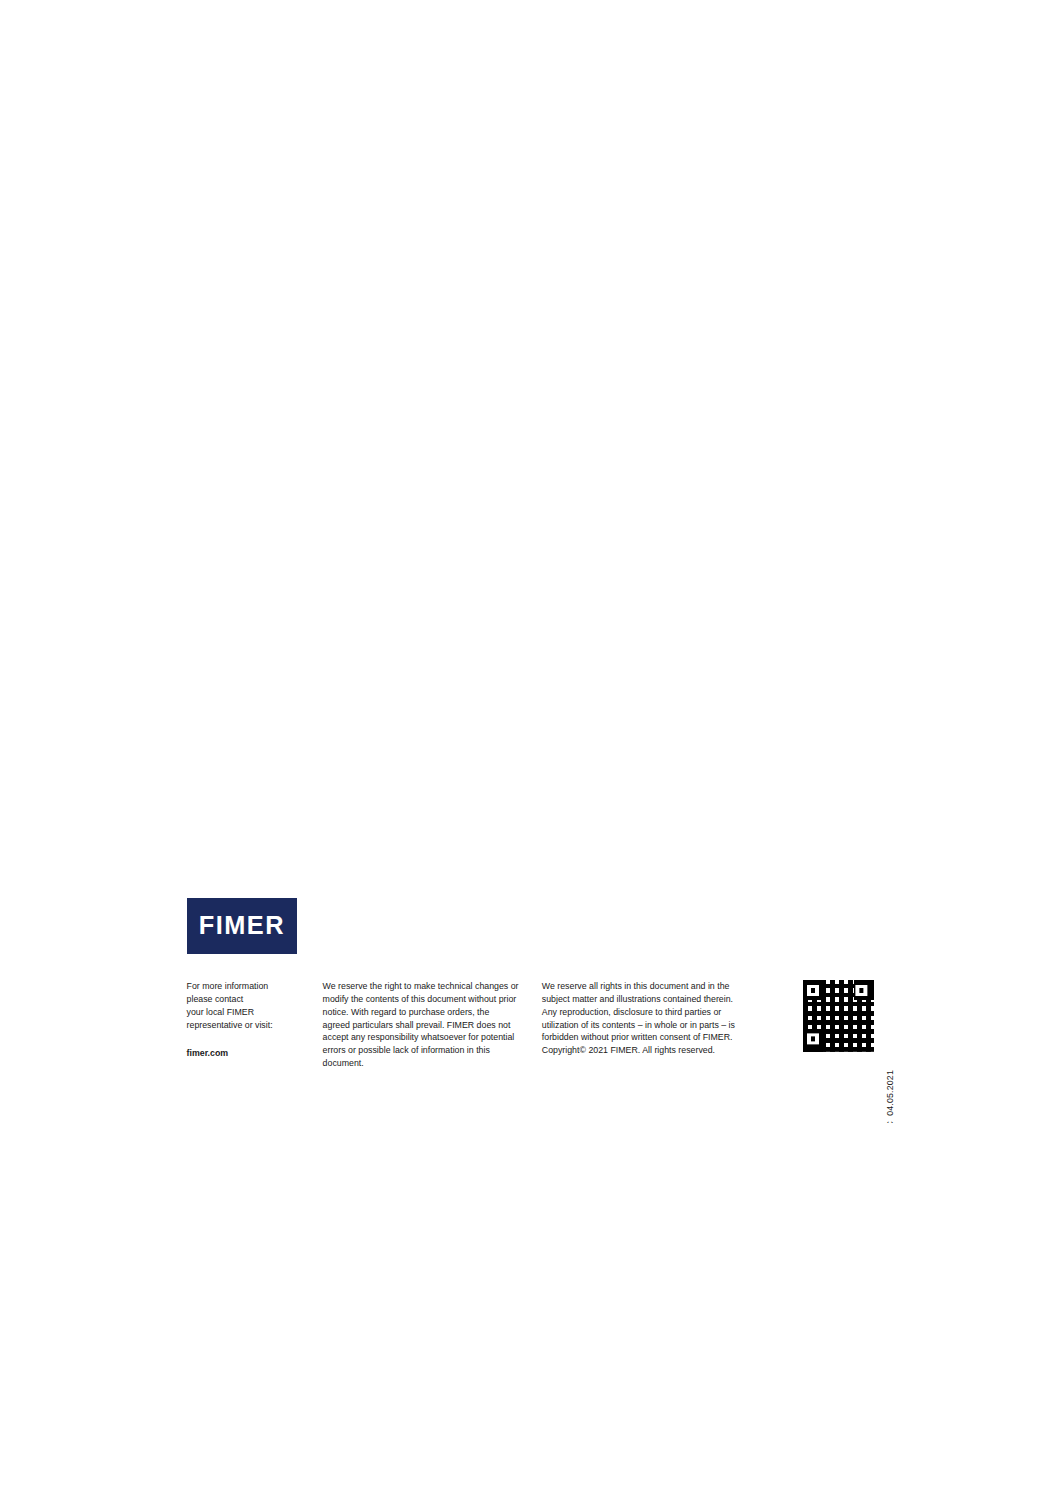FIMER_REACT2-PV-STORAGE-3.6-5.0-TL__EN_Rev_C 04.05.2021
FIMER
For more information
please contact
your local FIMER
representative or visit: fimer.com
We reserve the right to make technical changes or modify the contents of this document without prior notice. With regard to purchase orders, the agreed particulars shall prevail. FIMER does not accept any responsibility whatsoever for potential errors or possible lack of information in this document.
We reserve all rights in this document and in the subject matter and illustrations contained therein. Any reproduction, disclosure to third parties or utilization of its contents – in whole or in parts – is forbidden without prior written consent of FIMER. Copyright© 2021 FIMER. All rights reserved.